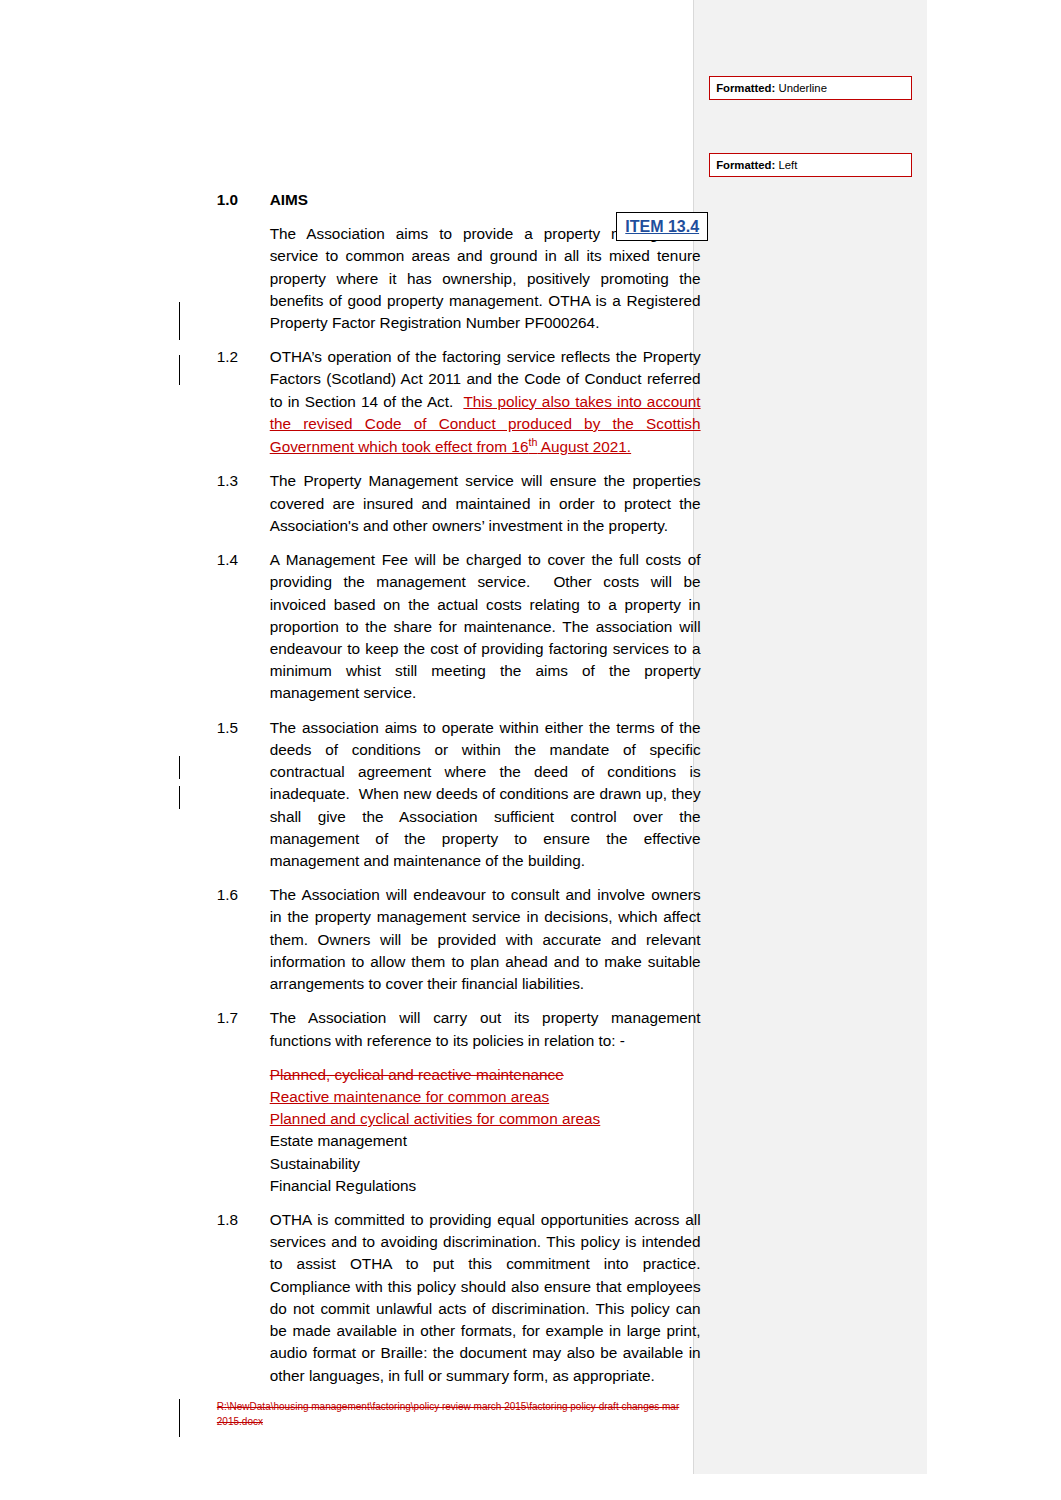Formatted: Underline
Formatted: Left
ITEM 13.4
1.0
AIMS
The Association aims to provide a property management service to common areas and ground in all its mixed tenure property where it has ownership, positively promoting the benefits of good property management. OTHA is a Registered Property Factor Registration Number PF000264.
1.2
OTHA’s operation of the factoring service reflects the Property Factors (Scotland) Act 2011 and the Code of Conduct referred to in Section 14 of the Act. This policy also takes into account the revised Code of Conduct produced by the Scottish Government which took effect from 16th August 2021.
1.3
The Property Management service will ensure the properties covered are insured and maintained in order to protect the Association's and other owners’ investment in the property.
1.4
A Management Fee will be charged to cover the full costs of providing the management service. Other costs will be invoiced based on the actual costs relating to a property in proportion to the share for maintenance. The association will endeavour to keep the cost of providing factoring services to a minimum whist still meeting the aims of the property management service.
1.5
The association aims to operate within either the terms of the deeds of conditions or within the mandate of specific contractual agreement where the deed of conditions is inadequate. When new deeds of conditions are drawn up, they shall give the Association sufficient control over the management of the property to ensure the effective management and maintenance of the building.
1.6
The Association will endeavour to consult and involve owners in the property management service in decisions, which affect them. Owners will be provided with accurate and relevant information to allow them to plan ahead and to make suitable arrangements to cover their financial liabilities.
1.7
The Association will carry out its property management functions with reference to its policies in relation to: -
Planned, cyclical and reactive maintenance
Reactive maintenance for common areas
Planned and cyclical activities for common areas
Estate management
Sustainability
Financial Regulations
1.8
OTHA is committed to providing equal opportunities across all services and to avoiding discrimination. This policy is intended to assist OTHA to put this commitment into practice. Compliance with this policy should also ensure that employees do not commit unlawful acts of discrimination. This policy can be made available in other formats, for example in large print, audio format or Braille: the document may also be available in other languages, in full or summary form, as appropriate.
R:\NewData\housing management\factoring\policy review march 2015\factoring policy draft changes mar 2015.docx